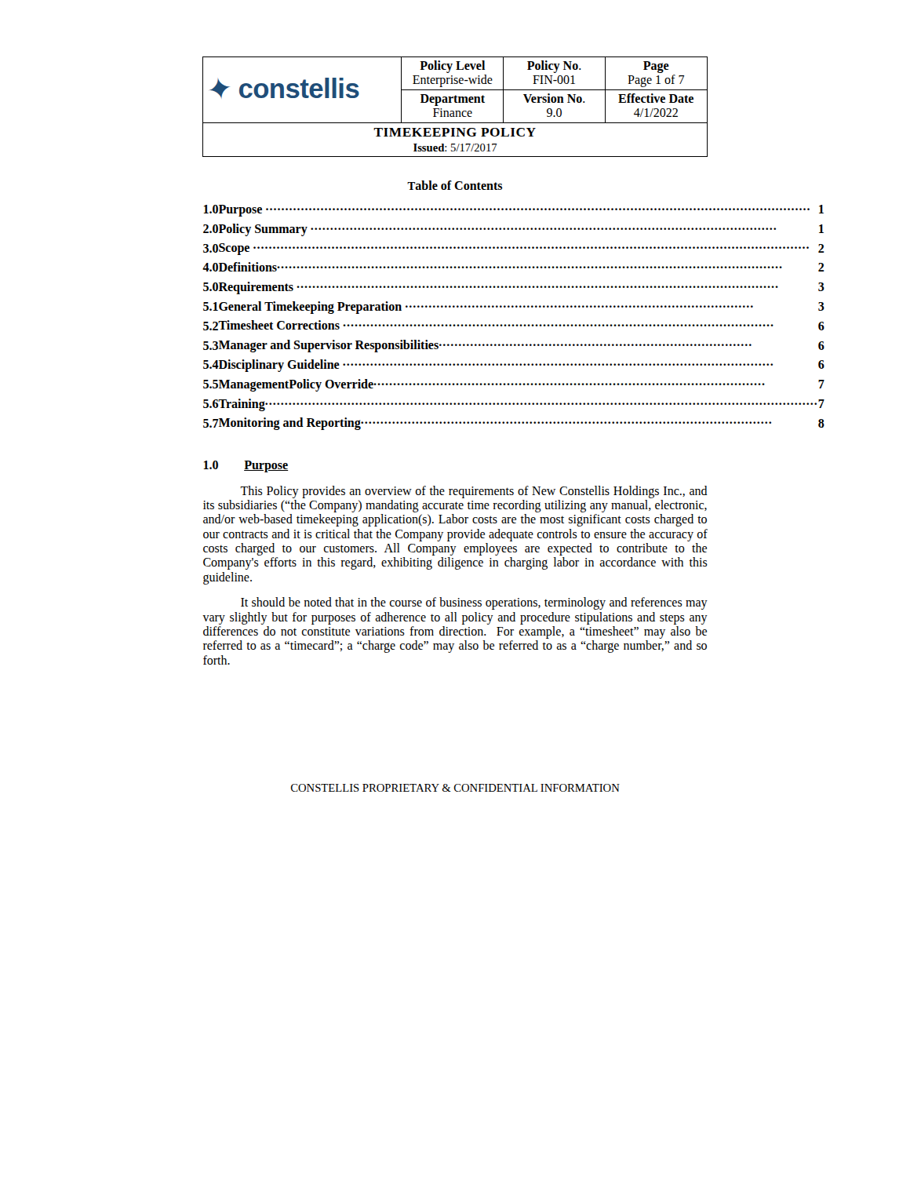| ✦ constellis | Policy Level Enterprise-wide | Policy No . FIN-001 | Page Page 1 of 7 |
| Department Finance | Version No . 9.0 | Effective Date 4/1/2022 |
| TIMEKEEPING POLICY Issued : 5/17/2017 |
Table of Contents
| 1.0 | Purpose ........................................................................................................................................... | 1 |
| 2.0 | Policy Summary ....................................................................................................................... | 1 |
| 3.0 | Scope .............................................................................................................................................. | 2 |
| 4.0 | Definitions ................................................................................................................................. | 2 |
| 5.0 | Requirements ........................................................................................................................... | 3 |
| 5.1 | General Timekeeping Preparation ......................................................................................... | 3 |
| 5.2 | Timesheet Corrections .............................................................................................................. | 6 |
| 5.3 | Manager and Supervisor Responsibilities ................................................................................ | 6 |
| 5.4 | Disciplinary Guideline .............................................................................................................. | 6 |
| 5.5 | ManagementPolicy Override .................................................................................................... | 7 |
| 5.6 | Training ............................................................................................................................................. | 7 |
| 5.7 | Monitoring and Reporting ......................................................................................................... | 8 |
1.0 Purpose
This Policy provides an overview of the requirements of New Constellis Holdings Inc., and its subsidiaries (“the Company) mandating accurate time recording utilizing any manual, electronic, and/or web-based timekeeping application(s). Labor costs are the most significant costs charged to our contracts and it is critical that the Company provide adequate controls to ensure the accuracy of costs charged to our customers. All Company employees are expected to contribute to the Company's efforts in this regard, exhibiting diligence in charging labor in accordance with this guideline.
It should be noted that in the course of business operations, terminology and references may vary slightly but for purposes of adherence to all policy and procedure stipulations and steps any differences do not constitute variations from direction. For example, a “timesheet” may also be referred to as a “timecard”; a “charge code” may also be referred to as a “charge number,” and so forth.
CONSTELLIS PROPRIETARY & CONFIDENTIAL INFORMATION